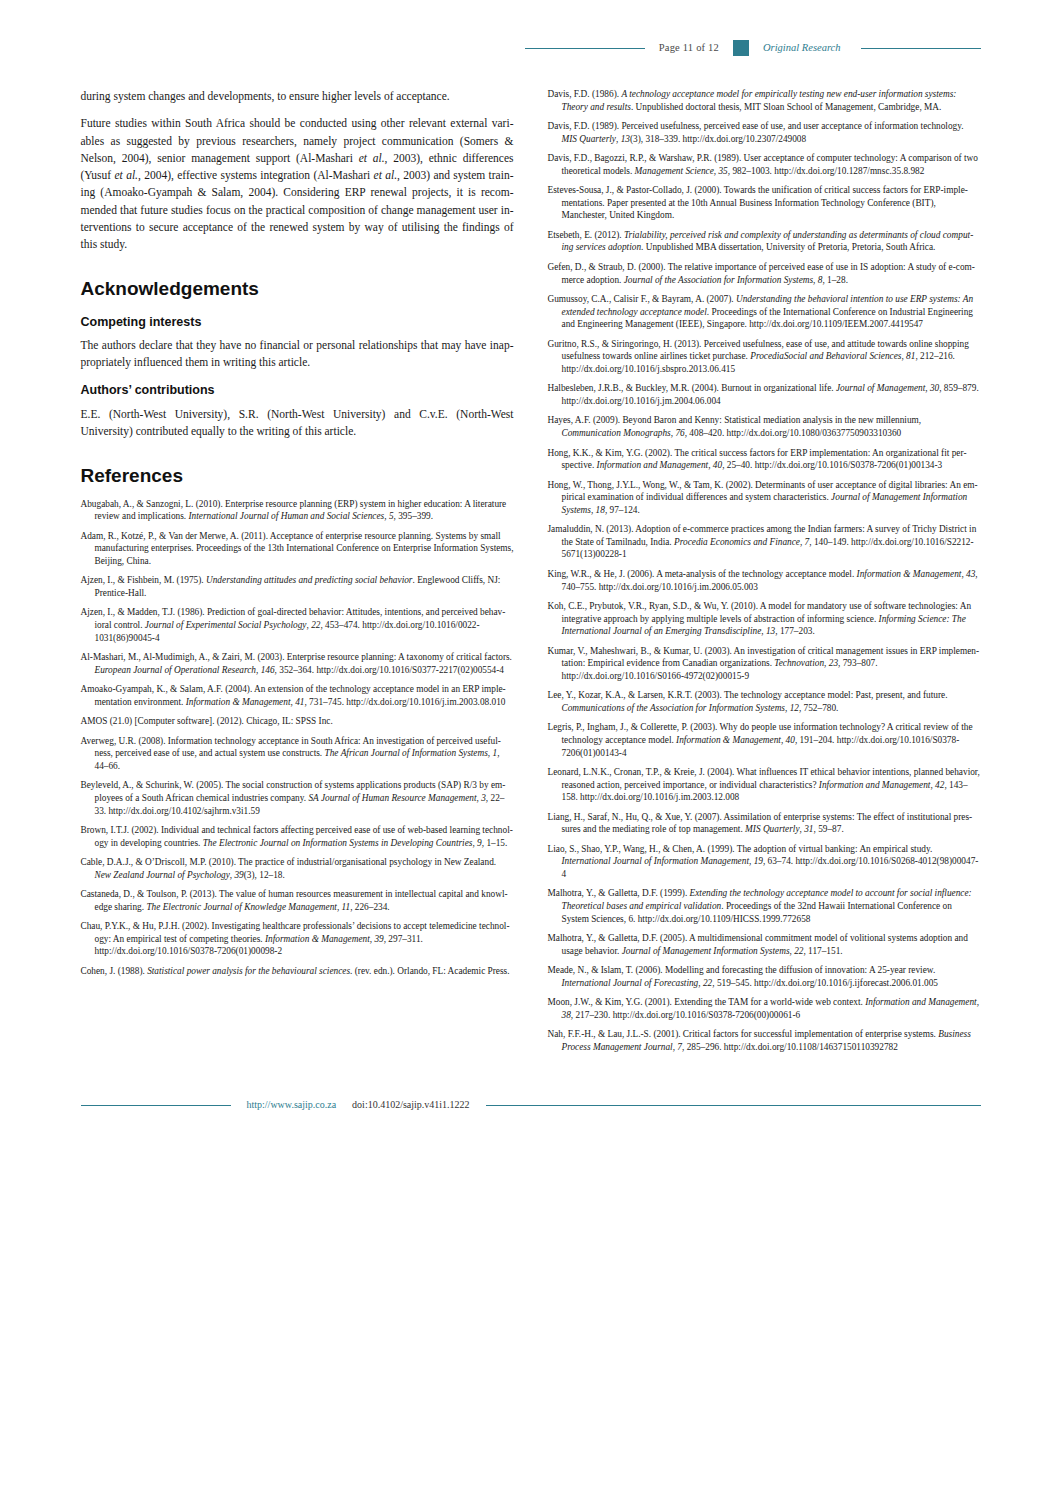Page 11 of 12 Original Research
during system changes and developments, to ensure higher levels of acceptance.
Future studies within South Africa should be conducted using other relevant external variables as suggested by previous researchers, namely project communication (Somers & Nelson, 2004), senior management support (Al-Mashari et al., 2003), ethnic differences (Yusuf et al., 2004), effective systems integration (Al-Mashari et al., 2003) and system training (Amoako-Gyampah & Salam, 2004). Considering ERP renewal projects, it is recommended that future studies focus on the practical composition of change management user interventions to secure acceptance of the renewed system by way of utilising the findings of this study.
Acknowledgements
Competing interests
The authors declare that they have no financial or personal relationships that may have inappropriately influenced them in writing this article.
Authors’ contributions
E.E. (North-West University), S.R. (North-West University) and C.v.E. (North-West University) contributed equally to the writing of this article.
References
Abugabah, A., & Sanzogni, L. (2010). Enterprise resource planning (ERP) system in higher education: A literature review and implications. International Journal of Human and Social Sciences, 5, 395–399.
Adam, R., Kotzé, P., & Van der Merwe, A. (2011). Acceptance of enterprise resource planning. Systems by small manufacturing enterprises. Proceedings of the 13th International Conference on Enterprise Information Systems, Beijing, China.
Ajzen, I., & Fishbein, M. (1975). Understanding attitudes and predicting social behavior. Englewood Cliffs, NJ: Prentice-Hall.
Ajzen, I., & Madden, T.J. (1986). Prediction of goal-directed behavior: Attitudes, intentions, and perceived behavioral control. Journal of Experimental Social Psychology, 22, 453–474. http://dx.doi.org/10.1016/0022-1031(86)90045-4
Al-Mashari, M., Al-Mudimigh, A., & Zairi, M. (2003). Enterprise resource planning: A taxonomy of critical factors. European Journal of Operational Research, 146, 352–364. http://dx.doi.org/10.1016/S0377-2217(02)00554-4
Amoako-Gyampah, K., & Salam, A.F. (2004). An extension of the technology acceptance model in an ERP implementation environment. Information & Management, 41, 731–745. http://dx.doi.org/10.1016/j.im.2003.08.010
AMOS (21.0) [Computer software]. (2012). Chicago, IL: SPSS Inc.
Averweg, U.R. (2008). Information technology acceptance in South Africa: An investigation of perceived usefulness, perceived ease of use, and actual system use constructs. The African Journal of Information Systems, 1, 44–66.
Beyleveld, A., & Schurink, W. (2005). The social construction of systems applications products (SAP) R/3 by employees of a South African chemical industries company. SA Journal of Human Resource Management, 3, 22–33. http://dx.doi.org/10.4102/sajhrm.v3i1.59
Brown, I.T.J. (2002). Individual and technical factors affecting perceived ease of use of web-based learning technology in developing countries. The Electronic Journal on Information Systems in Developing Countries, 9, 1–15.
Cable, D.A.J., & O’Driscoll, M.P. (2010). The practice of industrial/organisational psychology in New Zealand. New Zealand Journal of Psychology, 39(3), 12–18.
Castaneda, D., & Toulson, P. (2013). The value of human resources measurement in intellectual capital and knowledge sharing. The Electronic Journal of Knowledge Management, 11, 226–234.
Chau, P.Y.K., & Hu, P.J.H. (2002). Investigating healthcare professionals’ decisions to accept telemedicine technology: An empirical test of competing theories. Information & Management, 39, 297–311. http://dx.doi.org/10.1016/S0378-7206(01)00098-2
Cohen, J. (1988). Statistical power analysis for the behavioural sciences. (rev. edn.). Orlando, FL: Academic Press.
Davis, F.D. (1986). A technology acceptance model for empirically testing new end-user information systems: Theory and results. Unpublished doctoral thesis, MIT Sloan School of Management, Cambridge, MA.
Davis, F.D. (1989). Perceived usefulness, perceived ease of use, and user acceptance of information technology. MIS Quarterly, 13(3), 318–339. http://dx.doi.org/10.2307/249008
Davis, F.D., Bagozzi, R.P., & Warshaw, P.R. (1989). User acceptance of computer technology: A comparison of two theoretical models. Management Science, 35, 982–1003. http://dx.doi.org/10.1287/mnsc.35.8.982
Esteves-Sousa, J., & Pastor-Collado, J. (2000). Towards the unification of critical success factors for ERP-implementations. Paper presented at the 10th Annual Business Information Technology Conference (BIT), Manchester, United Kingdom.
Etsebeth, E. (2012). Trialability, perceived risk and complexity of understanding as determinants of cloud computing services adoption. Unpublished MBA dissertation, University of Pretoria, Pretoria, South Africa.
Gefen, D., & Straub, D. (2000). The relative importance of perceived ease of use in IS adoption: A study of e-commerce adoption. Journal of the Association for Information Systems, 8, 1–28.
Gumussoy, C.A., Calisir F., & Bayram, A. (2007). Understanding the behavioral intention to use ERP systems: An extended technology acceptance model. Proceedings of the International Conference on Industrial Engineering and Engineering Management (IEEE), Singapore. http://dx.doi.org/10.1109/IEEM.2007.4419547
Guritno, R.S., & Siringoringo, H. (2013). Perceived usefulness, ease of use, and attitude towards online shopping usefulness towards online airlines ticket purchase. ProcediaSocial and Behavioral Sciences, 81, 212–216. http://dx.doi.org/10.1016/j.sbspro.2013.06.415
Halbesleben, J.R.B., & Buckley, M.R. (2004). Burnout in organizational life. Journal of Management, 30, 859–879. http://dx.doi.org/10.1016/j.jm.2004.06.004
Hayes, A.F. (2009). Beyond Baron and Kenny: Statistical mediation analysis in the new millennium, Communication Monographs, 76, 408–420. http://dx.doi.org/10.1080/03637750903310360
Hong, K.K., & Kim, Y.G. (2002). The critical success factors for ERP implementation: An organizational fit perspective. Information and Management, 40, 25–40. http://dx.doi.org/10.1016/S0378-7206(01)00134-3
Hong, W., Thong, J.Y.L., Wong, W., & Tam, K. (2002). Determinants of user acceptance of digital libraries: An empirical examination of individual differences and system characteristics. Journal of Management Information Systems, 18, 97–124.
Jamaluddin, N. (2013). Adoption of e-commerce practices among the Indian farmers: A survey of Trichy District in the State of Tamilnadu, India. Procedia Economics and Finance, 7, 140–149. http://dx.doi.org/10.1016/S2212-5671(13)00228-1
King, W.R., & He, J. (2006). A meta-analysis of the technology acceptance model. Information & Management, 43, 740–755. http://dx.doi.org/10.1016/j.im.2006.05.003
Koh, C.E., Prybutok, V.R., Ryan, S.D., & Wu, Y. (2010). A model for mandatory use of software technologies: An integrative approach by applying multiple levels of abstraction of informing science. Informing Science: The International Journal of an Emerging Transdiscipline, 13, 177–203.
Kumar, V., Maheshwari, B., & Kumar, U. (2003). An investigation of critical management issues in ERP implementation: Empirical evidence from Canadian organizations. Technovation, 23, 793–807. http://dx.doi.org/10.1016/S0166-4972(02)00015-9
Lee, Y., Kozar, K.A., & Larsen, K.R.T. (2003). The technology acceptance model: Past, present, and future. Communications of the Association for Information Systems, 12, 752–780.
Legris, P., Ingham, J., & Collerette, P. (2003). Why do people use information technology? A critical review of the technology acceptance model. Information & Management, 40, 191–204. http://dx.doi.org/10.1016/S0378-7206(01)00143-4
Leonard, L.N.K., Cronan, T.P., & Kreie, J. (2004). What influences IT ethical behavior intentions, planned behavior, reasoned action, perceived importance, or individual characteristics? Information and Management, 42, 143–158. http://dx.doi.org/10.1016/j.im.2003.12.008
Liang, H., Saraf, N., Hu, Q., & Xue, Y. (2007). Assimilation of enterprise systems: The effect of institutional pressures and the mediating role of top management. MIS Quarterly, 31, 59–87.
Liao, S., Shao, Y.P., Wang, H., & Chen, A. (1999). The adoption of virtual banking: An empirical study. International Journal of Information Management, 19, 63–74. http://dx.doi.org/10.1016/S0268-4012(98)00047-4
Malhotra, Y., & Galletta, D.F. (1999). Extending the technology acceptance model to account for social influence: Theoretical bases and empirical validation. Proceedings of the 32nd Hawaii International Conference on System Sciences, 6. http://dx.doi.org/10.1109/HICSS.1999.772658
Malhotra, Y., & Galletta, D.F. (2005). A multidimensional commitment model of volitional systems adoption and usage behavior. Journal of Management Information Systems, 22, 117–151.
Meade, N., & Islam, T. (2006). Modelling and forecasting the diffusion of innovation: A 25-year review. International Journal of Forecasting, 22, 519–545. http://dx.doi.org/10.1016/j.ijforecast.2006.01.005
Moon, J.W., & Kim, Y.G. (2001). Extending the TAM for a world-wide web context. Information and Management, 38, 217–230. http://dx.doi.org/10.1016/S0378-7206(00)00061-6
Nah, F.F.-H., & Lau, J.L.-S. (2001). Critical factors for successful implementation of enterprise systems. Business Process Management Journal, 7, 285–296. http://dx.doi.org/10.1108/14637150110392782
http://www.sajip.co.za doi:10.4102/sajip.v41i1.1222